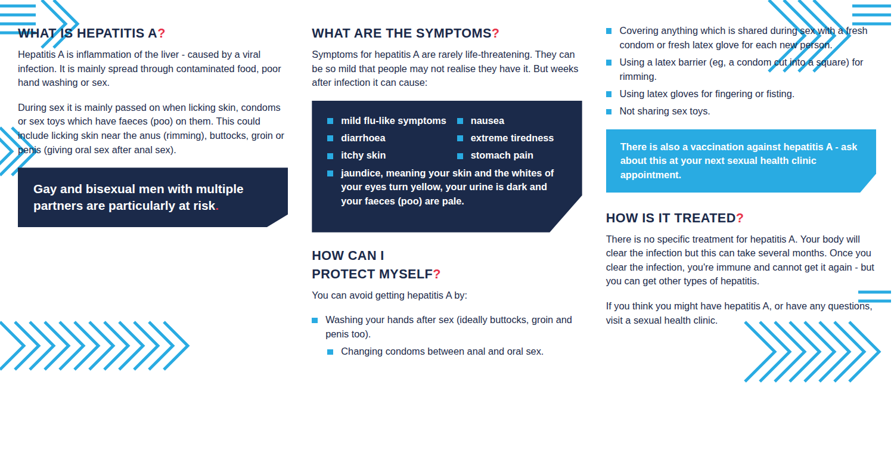What is hepatitis A?
Hepatitis A is inflammation of the liver - caused by a viral infection. It is mainly spread through contaminated food, poor hand washing or sex.
During sex it is mainly passed on when licking skin, condoms or sex toys which have faeces (poo) on them. This could include licking skin near the anus (rimming), buttocks, groin or penis (giving oral sex after anal sex).
Gay and bisexual men with multiple partners are particularly at risk.
What are the symptoms?
Symptoms for hepatitis A are rarely life-threatening. They can be so mild that people may not realise they have it. But weeks after infection it can cause:
mild flu-like symptoms
diarrhoea
itchy skin
nausea
extreme tiredness
stomach pain
jaundice, meaning your skin and the whites of your eyes turn yellow, your urine is dark and your faeces (poo) are pale.
How can I
protect myself?
You can avoid getting hepatitis A by:
Washing your hands after sex (ideally buttocks, groin and penis too).
Changing condoms between anal and oral sex.
Covering anything which is shared during sex with a fresh condom or fresh latex glove for each new person.
Using a latex barrier (eg, a condom cut into a square) for rimming.
Using latex gloves for fingering or fisting.
Not sharing sex toys.
There is also a vaccination against hepatitis A - ask about this at your next sexual health clinic appointment.
How is it treated?
There is no specific treatment for hepatitis A. Your body will clear the infection but this can take several months. Once you clear the infection, you're immune and cannot get it again - but you can get other types of hepatitis.
If you think you might have hepatitis A, or have any questions, visit a sexual health clinic.